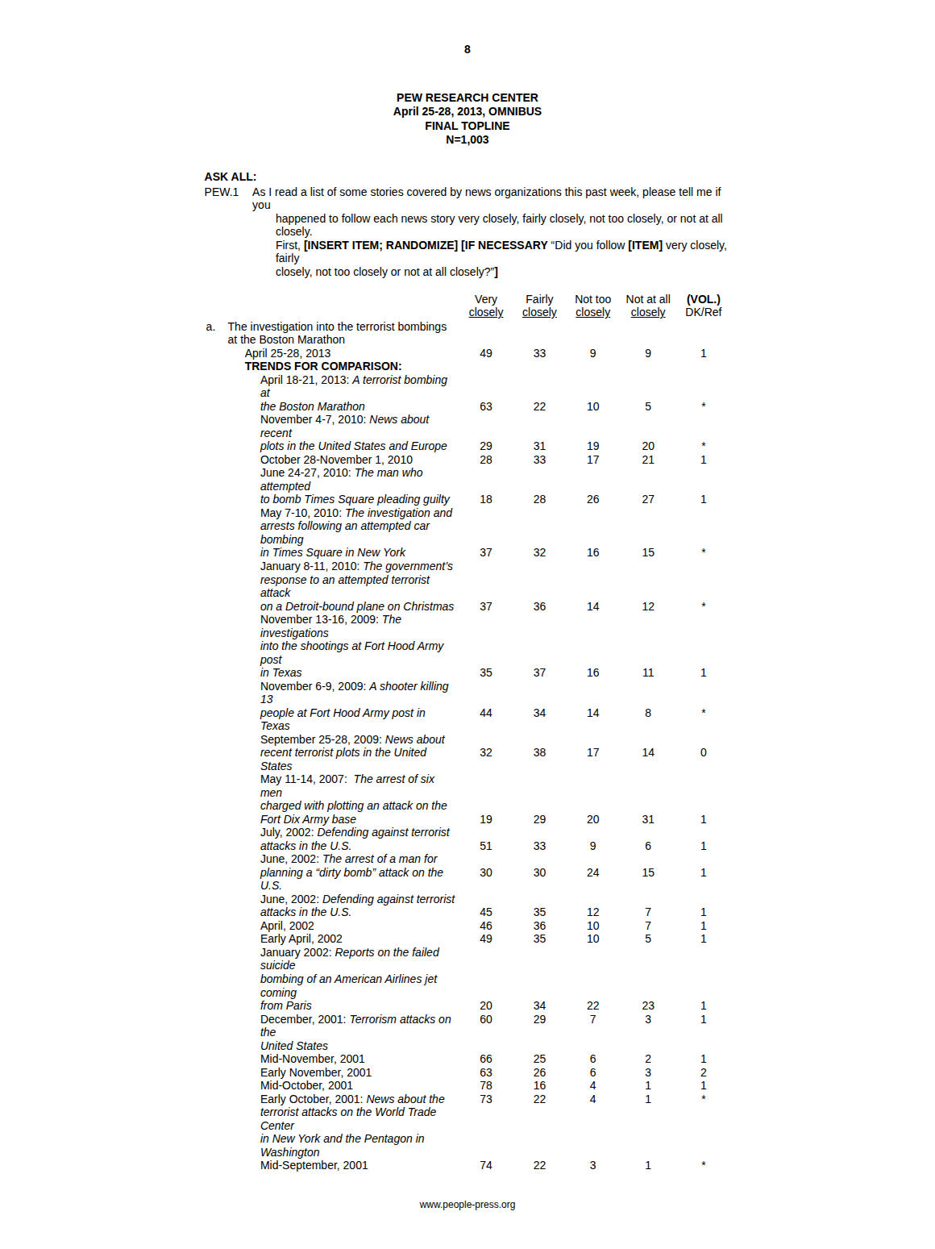8
PEW RESEARCH CENTER
April 25-28, 2013, OMNIBUS
FINAL TOPLINE
N=1,003
ASK ALL:
PEW.1
As I read a list of some stories covered by news organizations this past week, please tell me if you happened to follow each news story very closely, fairly closely, not too closely, or not at all closely. First, [INSERT ITEM; RANDOMIZE] [IF NECESSARY “Did you follow [ITEM] very closely, fairly closely, not too closely or not at all closely?”]
| | | Very closely | Fairly closely | Not too closely | Not at all closely | (VOL.) DK/Ref |
| --- | --- | --- | --- | --- | --- | --- |
| a. | The investigation into the terrorist bombings | | | | | |
| | at the Boston Marathon | | | | | |
| | April 25-28, 2013 | 49 | 33 | 9 | 9 | 1 |
| | TRENDS FOR COMPARISON: | | | | | |
| | April 18-21, 2013: A terrorist bombing at | | | | | |
| | the Boston Marathon | 63 | 22 | 10 | 5 | * |
| | November 4-7, 2010: News about recent | | | | | |
| | plots in the United States and Europe | 29 | 31 | 19 | 20 | * |
| | October 28-November 1, 2010 | 28 | 33 | 17 | 21 | 1 |
| | June 24-27, 2010: The man who attempted | | | | | |
| | to bomb Times Square pleading guilty | 18 | 28 | 26 | 27 | 1 |
| | May 7-10, 2010: The investigation and | | | | | |
| | arrests following an attempted car bombing | | | | | |
| | in Times Square in New York | 37 | 32 | 16 | 15 | * |
| | January 8-11, 2010: The government’s | | | | | |
| | response to an attempted terrorist attack | | | | | |
| | on a Detroit-bound plane on Christmas | 37 | 36 | 14 | 12 | * |
| | November 13-16, 2009: The investigations | | | | | |
| | into the shootings at Fort Hood Army post | | | | | |
| | in Texas | 35 | 37 | 16 | 11 | 1 |
| | November 6-9, 2009: A shooter killing 13 | | | | | |
| | people at Fort Hood Army post in Texas | 44 | 34 | 14 | 8 | * |
| | September 25-28, 2009: News about | | | | | |
| | recent terrorist plots in the United States | 32 | 38 | 17 | 14 | 0 |
| | May 11-14, 2007: The arrest of six men | | | | | |
| | charged with plotting an attack on the | | | | | |
| | Fort Dix Army base | 19 | 29 | 20 | 31 | 1 |
| | July, 2002: Defending against terrorist | | | | | |
| | attacks in the U.S. | 51 | 33 | 9 | 6 | 1 |
| | June, 2002: The arrest of a man for | | | | | |
| | planning a “dirty bomb” attack on the U.S. | 30 | 30 | 24 | 15 | 1 |
| | June, 2002: Defending against terrorist | | | | | |
| | attacks in the U.S. | 45 | 35 | 12 | 7 | 1 |
| | April, 2002 | 46 | 36 | 10 | 7 | 1 |
| | Early April, 2002 | 49 | 35 | 10 | 5 | 1 |
| | January 2002: Reports on the failed suicide | | | | | |
| | bombing of an American Airlines jet coming | | | | | |
| | from Paris | 20 | 34 | 22 | 23 | 1 |
| | December, 2001: Terrorism attacks on the | 60 | 29 | 7 | 3 | 1 |
| | United States | | | | | |
| | Mid-November, 2001 | 66 | 25 | 6 | 2 | 1 |
| | Early November, 2001 | 63 | 26 | 6 | 3 | 2 |
| | Mid-October, 2001 | 78 | 16 | 4 | 1 | 1 |
| | Early October, 2001: News about the | 73 | 22 | 4 | 1 | * |
| | terrorist attacks on the World Trade Center | | | | | |
| | in New York and the Pentagon in | | | | | |
| | Washington | | | | | |
| | Mid-September, 2001 | 74 | 22 | 3 | 1 | * |
www.people-press.org